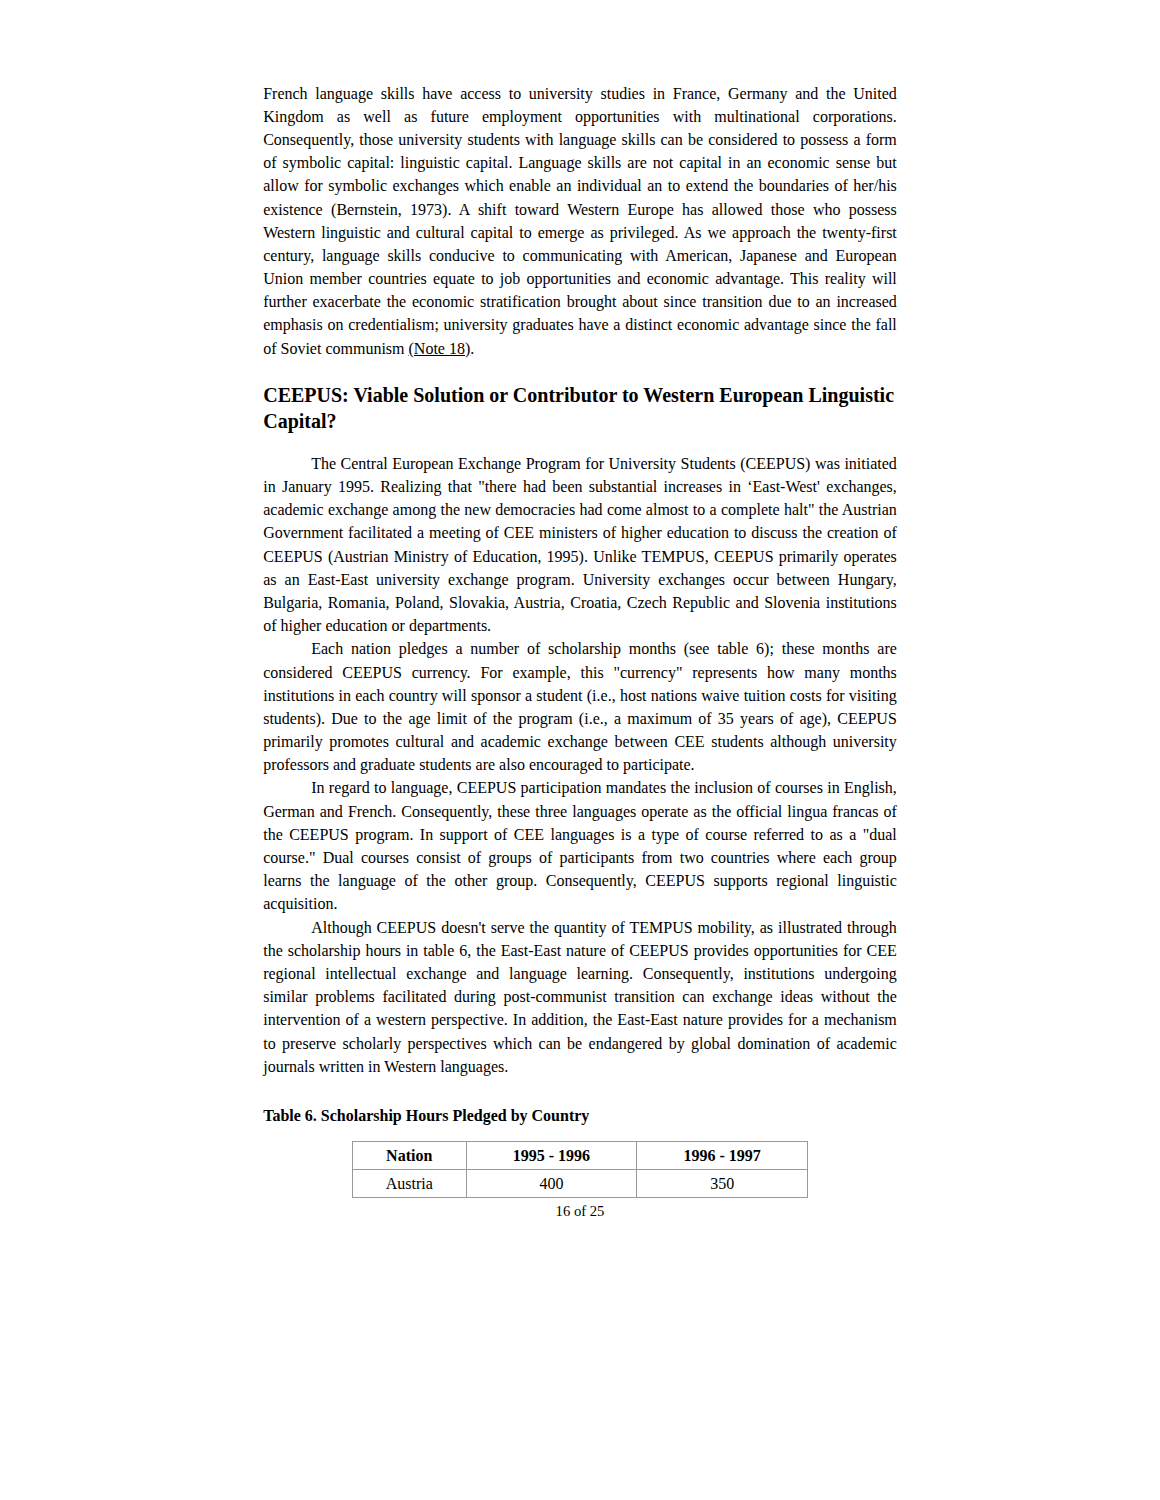French language skills have access to university studies in France, Germany and the United Kingdom as well as future employment opportunities with multinational corporations. Consequently, those university students with language skills can be considered to possess a form of symbolic capital: linguistic capital. Language skills are not capital in an economic sense but allow for symbolic exchanges which enable an individual an to extend the boundaries of her/his existence (Bernstein, 1973). A shift toward Western Europe has allowed those who possess Western linguistic and cultural capital to emerge as privileged. As we approach the twenty-first century, language skills conducive to communicating with American, Japanese and European Union member countries equate to job opportunities and economic advantage. This reality will further exacerbate the economic stratification brought about since transition due to an increased emphasis on credentialism; university graduates have a distinct economic advantage since the fall of Soviet communism (Note 18).
CEEPUS: Viable Solution or Contributor to Western European Linguistic Capital?
The Central European Exchange Program for University Students (CEEPUS) was initiated in January 1995. Realizing that "there had been substantial increases in ‘East-West' exchanges, academic exchange among the new democracies had come almost to a complete halt" the Austrian Government facilitated a meeting of CEE ministers of higher education to discuss the creation of CEEPUS (Austrian Ministry of Education, 1995). Unlike TEMPUS, CEEPUS primarily operates as an East-East university exchange program. University exchanges occur between Hungary, Bulgaria, Romania, Poland, Slovakia, Austria, Croatia, Czech Republic and Slovenia institutions of higher education or departments.
Each nation pledges a number of scholarship months (see table 6); these months are considered CEEPUS currency. For example, this "currency" represents how many months institutions in each country will sponsor a student (i.e., host nations waive tuition costs for visiting students). Due to the age limit of the program (i.e., a maximum of 35 years of age), CEEPUS primarily promotes cultural and academic exchange between CEE students although university professors and graduate students are also encouraged to participate.
In regard to language, CEEPUS participation mandates the inclusion of courses in English, German and French. Consequently, these three languages operate as the official lingua francas of the CEEPUS program. In support of CEE languages is a type of course referred to as a "dual course." Dual courses consist of groups of participants from two countries where each group learns the language of the other group. Consequently, CEEPUS supports regional linguistic acquisition.
Although CEEPUS doesn't serve the quantity of TEMPUS mobility, as illustrated through the scholarship hours in table 6, the East-East nature of CEEPUS provides opportunities for CEE regional intellectual exchange and language learning. Consequently, institutions undergoing similar problems facilitated during post-communist transition can exchange ideas without the intervention of a western perspective. In addition, the East-East nature provides for a mechanism to preserve scholarly perspectives which can be endangered by global domination of academic journals written in Western languages.
Table 6. Scholarship Hours Pledged by Country
| Nation | 1995 - 1996 | 1996 - 1997 |
| --- | --- | --- |
| Austria | 400 | 350 |
16 of 25